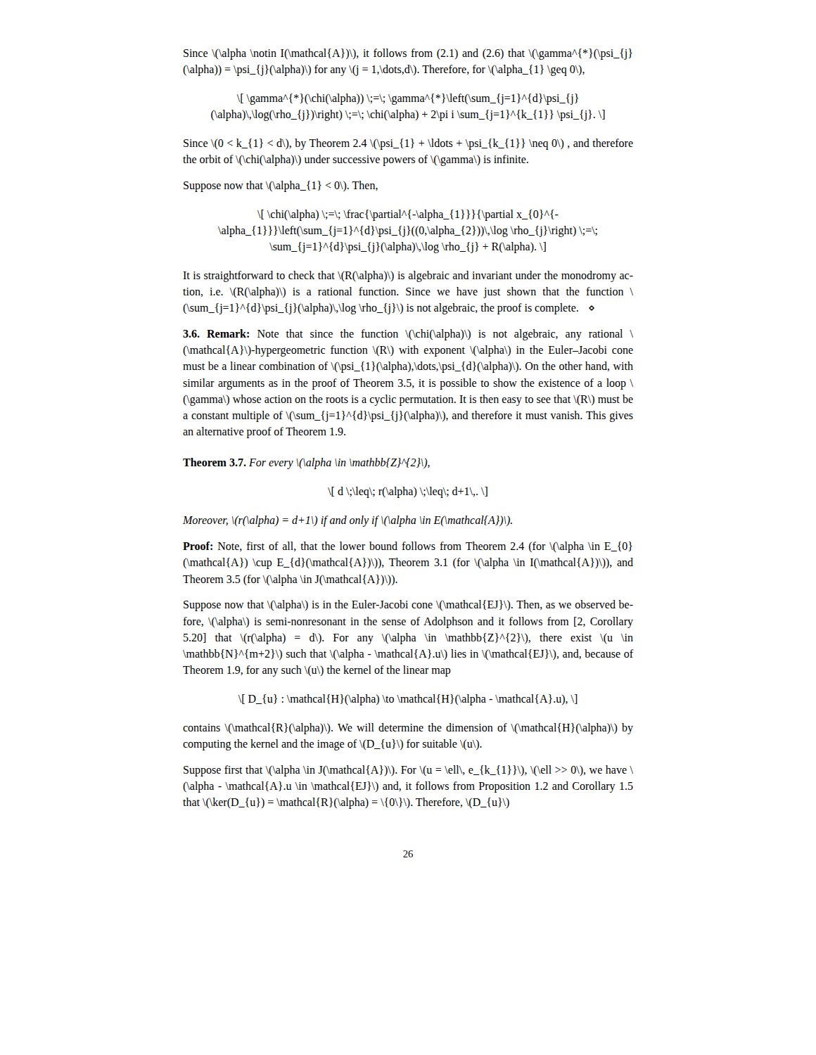Since \(\alpha \notin I(\mathcal{A})\), it follows from (2.1) and (2.6) that \(\gamma^{*}(\psi_{j}(\alpha)) = \psi_{j}(\alpha)\) for any \(j = 1,\dots,d\). Therefore, for \(\alpha_{1} \geq 0\),
\[ \gamma^{*}(\chi(\alpha)) \;=\; \gamma^{*}\left(\sum_{j=1}^{d}\psi_{j}(\alpha)\,\log(\rho_{j})\right) \;=\; \chi(\alpha) + 2\pi i \sum_{j=1}^{k_{1}} \psi_{j}. \]
Since \(0 < k_{1} < d\), by Theorem 2.4 \(\psi_{1} + \ldots + \psi_{k_{1}} \neq 0\) , and therefore the orbit of \(\chi(\alpha)\) under successive powers of \(\gamma\) is infinite.
Suppose now that \(\alpha_{1} < 0\). Then,
\[ \chi(\alpha) \;=\; \frac{\partial^{-\alpha_{1}}}{\partial x_{0}^{-\alpha_{1}}}\left(\sum_{j=1}^{d}\psi_{j}((0,\alpha_{2}))\,\log \rho_{j}\right) \;=\; \sum_{j=1}^{d}\psi_{j}(\alpha)\,\log \rho_{j} + R(\alpha). \]
It is straightforward to check that \(R(\alpha)\) is algebraic and invariant under the monodromy action, i.e. \(R(\alpha)\) is a rational function. Since we have just shown that the function \(\sum_{j=1}^{d}\psi_{j}(\alpha)\,\log \rho_{j}\) is not algebraic, the proof is complete. ⋄
3.6. Remark: Note that since the function \(\chi(\alpha)\) is not algebraic, any rational \(\mathcal{A}\)-hypergeometric function \(R\) with exponent \(\alpha\) in the Euler–Jacobi cone must be a linear combination of \(\psi_{1}(\alpha),\dots,\psi_{d}(\alpha)\). On the other hand, with similar arguments as in the proof of Theorem 3.5, it is possible to show the existence of a loop \(\gamma\) whose action on the roots is a cyclic permutation. It is then easy to see that \(R\) must be a constant multiple of \(\sum_{j=1}^{d}\psi_{j}(\alpha)\), and therefore it must vanish. This gives an alternative proof of Theorem 1.9.
Theorem 3.7. For every \(\alpha \in \mathbb{Z}^{2}\),
\[ d \;\leq\; r(\alpha) \;\leq\; d+1\,. \]
Moreover, \(r(\alpha) = d+1\) if and only if \(\alpha \in E(\mathcal{A})\).
Proof: Note, first of all, that the lower bound follows from Theorem 2.4 (for \(\alpha \in E_{0}(\mathcal{A}) \cup E_{d}(\mathcal{A})\)), Theorem 3.1 (for \(\alpha \in I(\mathcal{A})\)), and Theorem 3.5 (for \(\alpha \in J(\mathcal{A})\)).
Suppose now that \(\alpha\) is in the Euler-Jacobi cone \(\mathcal{EJ}\). Then, as we observed before, \(\alpha\) is semi-nonresonant in the sense of Adolphson and it follows from [2, Corollary 5.20] that \(r(\alpha) = d\). For any \(\alpha \in \mathbb{Z}^{2}\), there exist \(u \in \mathbb{N}^{m+2}\) such that \(\alpha - \mathcal{A}.u\) lies in \(\mathcal{EJ}\), and, because of Theorem 1.9, for any such \(u\) the kernel of the linear map
\[ D_{u} : \mathcal{H}(\alpha) \to \mathcal{H}(\alpha - \mathcal{A}.u), \]
contains \(\mathcal{R}(\alpha)\). We will determine the dimension of \(\mathcal{H}(\alpha)\) by computing the kernel and the image of \(D_{u}\) for suitable \(u\).
Suppose first that \(\alpha \in J(\mathcal{A})\). For \(u = \ell\, e_{k_{1}}\), \(\ell >> 0\), we have \(\alpha - \mathcal{A}.u \in \mathcal{EJ}\) and, it follows from Proposition 1.2 and Corollary 1.5 that \(\ker(D_{u}) = \mathcal{R}(\alpha) = \{0\}\). Therefore, \(D_{u}\)
26